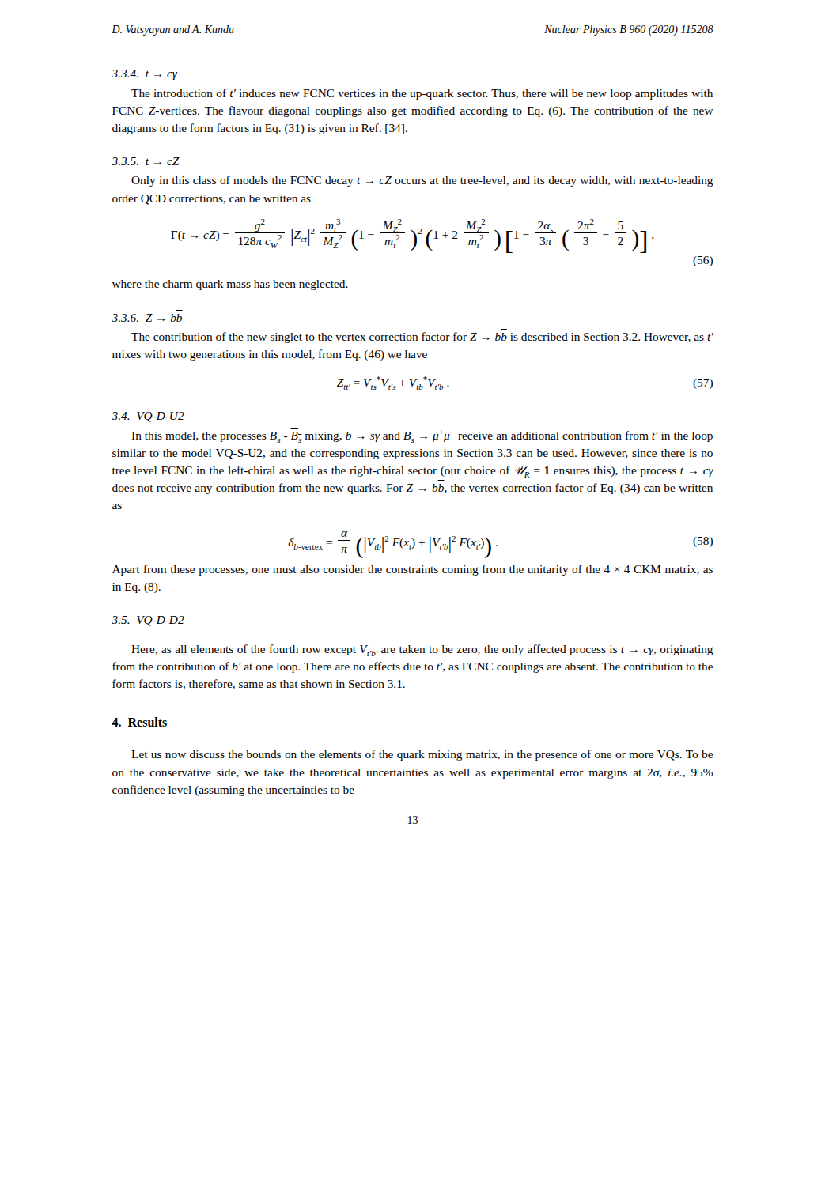D. Vatsyayan and A. Kundu
Nuclear Physics B 960 (2020) 115208
3.3.4. t → cγ
The introduction of t′ induces new FCNC vertices in the up-quark sector. Thus, there will be new loop amplitudes with FCNC Z-vertices. The flavour diagonal couplings also get modified according to Eq. (6). The contribution of the new diagrams to the form factors in Eq. (31) is given in Ref. [34].
3.3.5. t → cZ
Only in this class of models the FCNC decay t → cZ occurs at the tree-level, and its decay width, with next-to-leading order QCD corrections, can be written as
Γ(t → cZ) = g2128π cW2 |Zct|2 mt3 MZ2 (1 − MZ2 mt2 )2 (1 + 2 MZ2 mt2 ) [1 − 2αs 3π ( 2π23 − 52 )] ,
(56)
where the charm quark mass has been neglected.
3.3.6. Z → bb
The contribution of the new singlet to the vertex correction factor for Z → bb is described in Section 3.2. However, as t′ mixes with two generations in this model, from Eq. (46) we have
Ztt′ = Vts*Vt′s + Vtb*Vt′b .
(57)
3.4. VQ-D-U2
In this model, the processes Bs - Bs mixing, b → sγ and Bs → μ+μ− receive an additional contribution from t′ in the loop similar to the model VQ-S-U2, and the corresponding expressions in Section 3.3 can be used. However, since there is no tree level FCNC in the left-chiral as well as the right-chiral sector (our choice of 𝒰R = 1 ensures this), the process t → cγ does not receive any contribution from the new quarks. For Z → bb, the vertex correction factor of Eq. (34) can be written as
δb-vertex = απ (|Vtb|2 F(xt) + |Vt′b|2 F(xt′)) .
(58)
Apart from these processes, one must also consider the constraints coming from the unitarity of the 4 × 4 CKM matrix, as in Eq. (8).
3.5. VQ-D-D2
Here, as all elements of the fourth row except Vt′b′ are taken to be zero, the only affected process is t → cγ, originating from the contribution of b′ at one loop. There are no effects due to t′, as FCNC couplings are absent. The contribution to the form factors is, therefore, same as that shown in Section 3.1.
4. Results
Let us now discuss the bounds on the elements of the quark mixing matrix, in the presence of one or more VQs. To be on the conservative side, we take the theoretical uncertainties as well as experimental error margins at 2σ, i.e., 95% confidence level (assuming the uncertainties to be
13